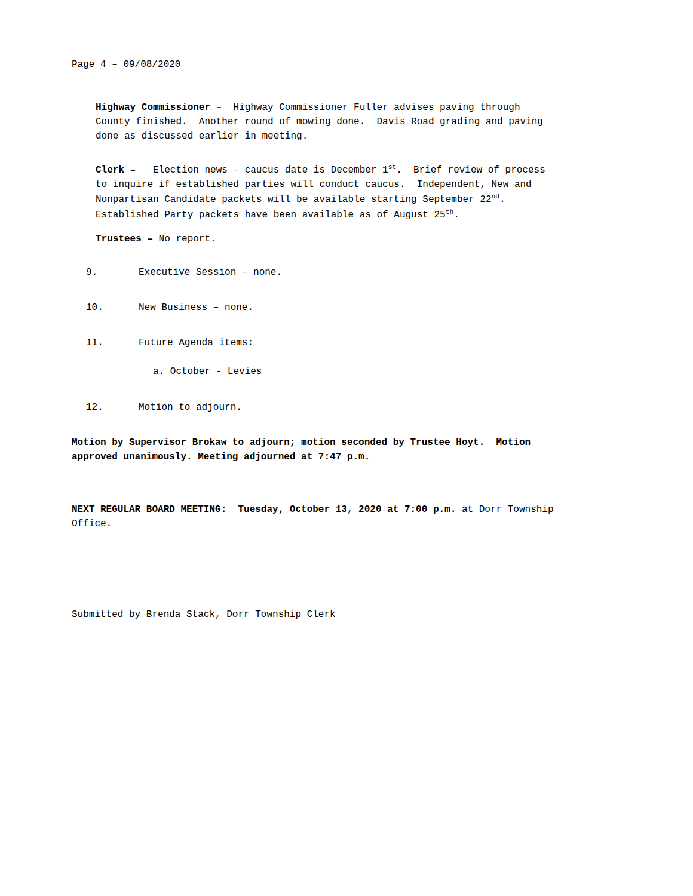Page 4 – 09/08/2020
Highway Commissioner – Highway Commissioner Fuller advises paving through County finished. Another round of mowing done. Davis Road grading and paving done as discussed earlier in meeting.
Clerk – Election news – caucus date is December 1st. Brief review of process to inquire if established parties will conduct caucus. Independent, New and Nonpartisan Candidate packets will be available starting September 22nd. Established Party packets have been available as of August 25th.
Trustees – No report.
9. Executive Session – none.
10. New Business – none.
11. Future Agenda items:
a. October - Levies
12. Motion to adjourn.
Motion by Supervisor Brokaw to adjourn; motion seconded by Trustee Hoyt. Motion approved unanimously. Meeting adjourned at 7:47 p.m.
NEXT REGULAR BOARD MEETING: Tuesday, October 13, 2020 at 7:00 p.m. at Dorr Township Office.
Submitted by Brenda Stack, Dorr Township Clerk